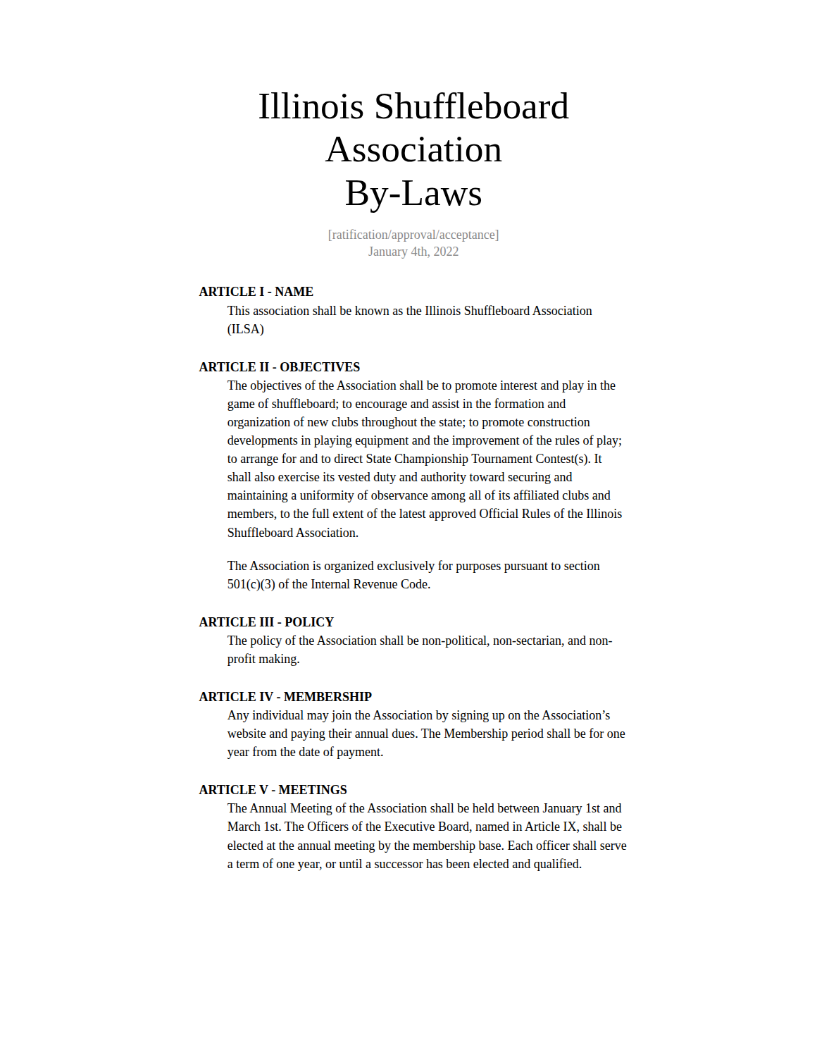Illinois Shuffleboard AssociationBy-Laws
[ratification/approval/acceptance] January 4th, 2022
ARTICLE I - NAME
This association shall be known as the Illinois Shuffleboard Association (ILSA)
ARTICLE II - OBJECTIVES
The objectives of the Association shall be to promote interest and play in the game of shuffleboard; to encourage and assist in the formation and organization of new clubs throughout the state; to promote construction developments in playing equipment and the improvement of the rules of play; to arrange for and to direct State Championship Tournament Contest(s). It shall also exercise its vested duty and authority toward securing and maintaining a uniformity of observance among all of its affiliated clubs and members, to the full extent of the latest approved Official Rules of the Illinois Shuffleboard Association.
The Association is organized exclusively for purposes pursuant to section 501(c)(3) of the Internal Revenue Code.
ARTICLE III - POLICY
The policy of the Association shall be non-political, non-sectarian, and non-profit making.
ARTICLE IV - MEMBERSHIP
Any individual may join the Association by signing up on the Association’s website and paying their annual dues. The Membership period shall be for one year from the date of payment.
ARTICLE V - MEETINGS
The Annual Meeting of the Association shall be held between January 1st and March 1st. The Officers of the Executive Board, named in Article IX, shall be elected at the annual meeting by the membership base. Each officer shall serve a term of one year, or until a successor has been elected and qualified.